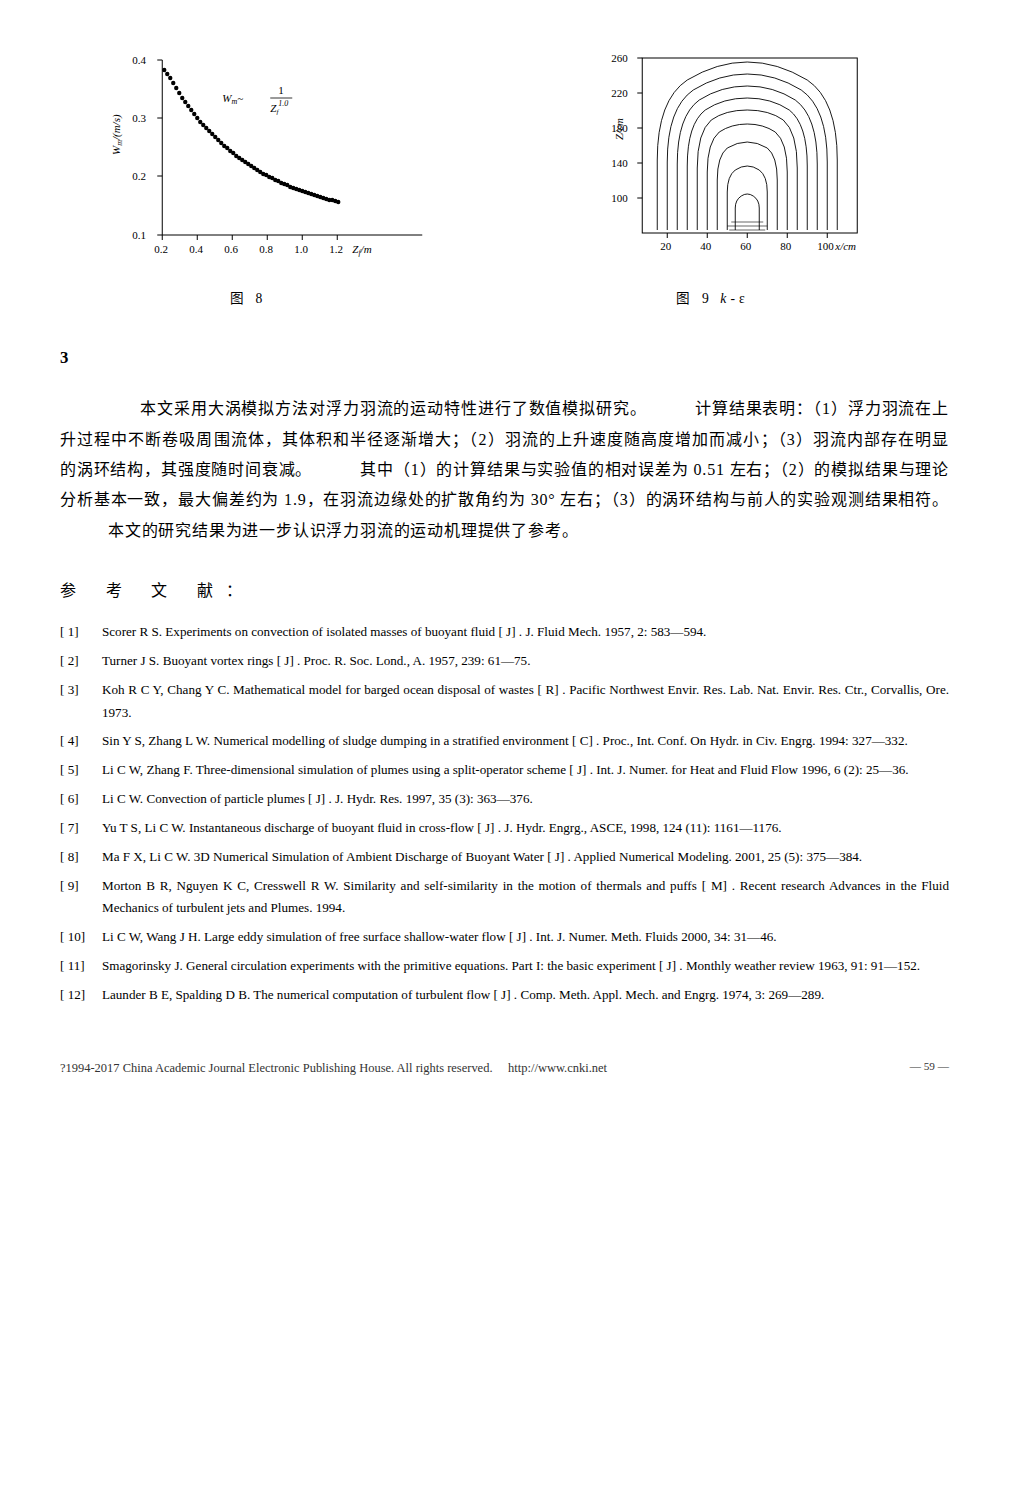0.4 0.3 0.2 0.1 0.2 0.4 0.6 0.8 1.0 1.2 Wm/(m/s) Zf/m Wm~ 1 Zf1.0
图 8
260 220 180 140 100 20 40 60 80 100 x/cm Z/cm
图 9 k-ε
3
本文采用大涡模拟方法对浮力羽流的运动特性进行了数值模拟研究。 计算结果表明：（1）浮力羽流在上升过程中不断卷吸周围流体，其体积和半径逐渐增大；（2）羽流的上升速度随高度增加而减小；（3）羽流内部存在明显的涡环结构，其强度随时间衰减。 其中（1）的计算结果与实验值的相对误差为 0.51 左右；（2）的模拟结果与理论分析基本一致，最大偏差约为 1.9，在羽流边缘处的扩散角约为 30° 左右；（3）的涡环结构与前人的实验观测结果相符。 本文的研究结果为进一步认识浮力羽流的运动机理提供了参考。
参 考 文 献：
Scorer R S. Experiments on convection of isolated masses of buoyant fluid [ J] . J. Fluid Mech. 1957, 2: 583—594.
Turner J S. Buoyant vortex rings [ J] . Proc. R. Soc. Lond., A. 1957, 239: 61—75.
Koh R C Y, Chang Y C. Mathematical model for barged ocean disposal of wastes [ R] . Pacific Northwest Envir. Res. Lab. Nat. Envir. Res. Ctr., Corvallis, Ore. 1973.
Sin Y S, Zhang L W. Numerical modelling of sludge dumping in a stratified environment [ C] . Proc., Int. Conf. On Hydr. in Civ. Engrg. 1994: 327—332.
Li C W, Zhang F. Three-dimensional simulation of plumes using a split-operator scheme [ J] . Int. J. Numer. for Heat and Fluid Flow 1996, 6 (2): 25—36.
Li C W. Convection of particle plumes [ J] . J. Hydr. Res. 1997, 35 (3): 363—376.
Yu T S, Li C W. Instantaneous discharge of buoyant fluid in cross-flow [ J] . J. Hydr. Engrg., ASCE, 1998, 124 (11): 1161—1176.
Ma F X, Li C W. 3D Numerical Simulation of Ambient Discharge of Buoyant Water [ J] . Applied Numerical Modeling. 2001, 25 (5): 375—384.
Morton B R, Nguyen K C, Cresswell R W. Similarity and self-similarity in the motion of thermals and puffs [ M] . Recent research Advances in the Fluid Mechanics of turbulent jets and Plumes. 1994.
Li C W, Wang J H. Large eddy simulation of free surface shallow-water flow [ J] . Int. J. Numer. Meth. Fluids 2000, 34: 31—46.
Smagorinsky J. General circulation experiments with the primitive equations. Part I: the basic experiment [ J] . Monthly weather review 1963, 91: 91—152.
Launder B E, Spalding D B. The numerical computation of turbulent flow [ J] . Comp. Meth. Appl. Mech. and Engrg. 1974, 3: 269—289.
?1994-2017 China Academic Journal Electronic Publishing House. All rights reserved. http://www.cnki.net
— 59 —